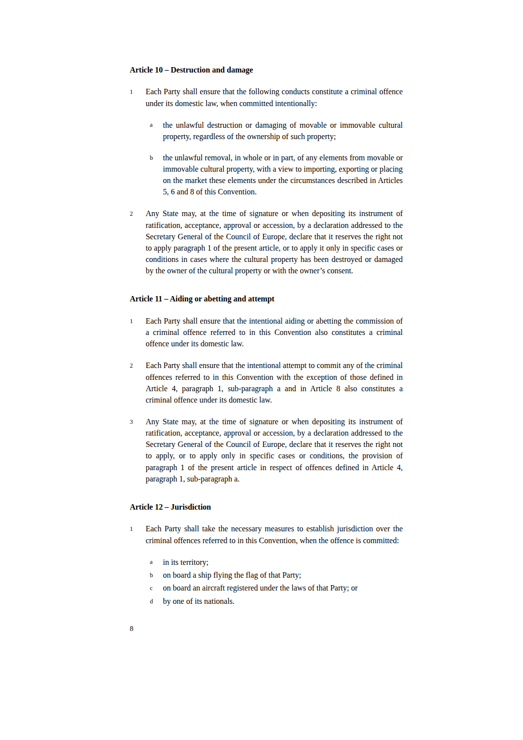Article 10 – Destruction and damage
1
Each Party shall ensure that the following conducts constitute a criminal offence under its domestic law, when committed intentionally:
a
the unlawful destruction or damaging of movable or immovable cultural property, regardless of the ownership of such property;
b
the unlawful removal, in whole or in part, of any elements from movable or immovable cultural property, with a view to importing, exporting or placing on the market these elements under the circumstances described in Articles 5, 6 and 8 of this Convention.
2
Any State may, at the time of signature or when depositing its instrument of ratification, acceptance, approval or accession, by a declaration addressed to the Secretary General of the Council of Europe, declare that it reserves the right not to apply paragraph 1 of the present article, or to apply it only in specific cases or conditions in cases where the cultural property has been destroyed or damaged by the owner of the cultural property or with the owner’s consent.
Article 11 – Aiding or abetting and attempt
1
Each Party shall ensure that the intentional aiding or abetting the commission of a criminal offence referred to in this Convention also constitutes a criminal offence under its domestic law.
2
Each Party shall ensure that the intentional attempt to commit any of the criminal offences referred to in this Convention with the exception of those defined in Article 4, paragraph 1, sub-paragraph a and in Article 8 also constitutes a criminal offence under its domestic law.
3
Any State may, at the time of signature or when depositing its instrument of ratification, acceptance, approval or accession, by a declaration addressed to the Secretary General of the Council of Europe, declare that it reserves the right not to apply, or to apply only in specific cases or conditions, the provision of paragraph 1 of the present article in respect of offences defined in Article 4, paragraph 1, sub-paragraph a.
Article 12 – Jurisdiction
1
Each Party shall take the necessary measures to establish jurisdiction over the criminal offences referred to in this Convention, when the offence is committed:
a
in its territory;
b
on board a ship flying the flag of that Party;
c
on board an aircraft registered under the laws of that Party; or
d
by one of its nationals.
8